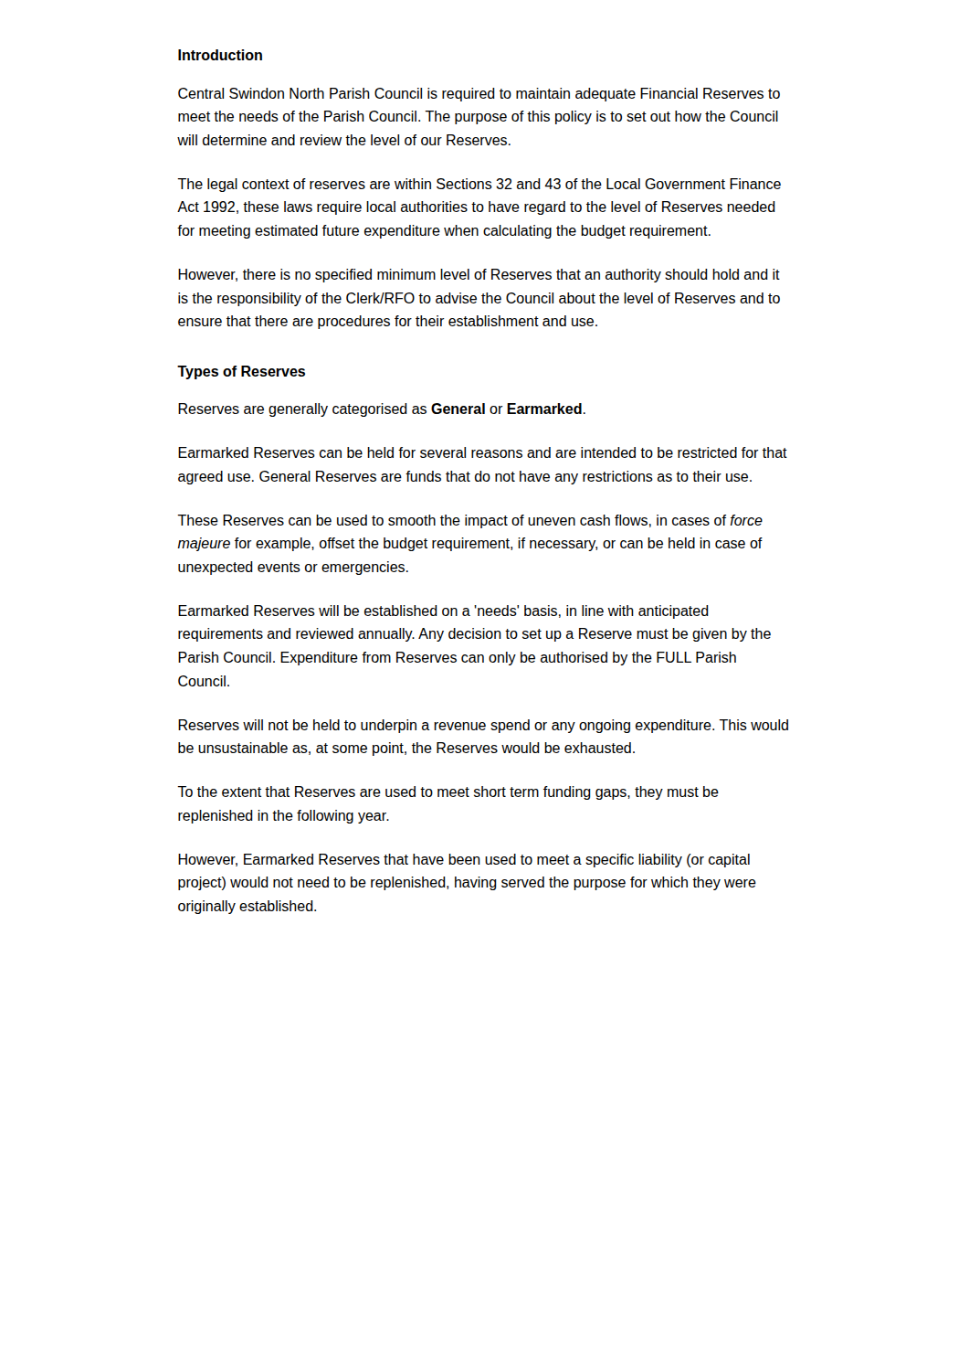Introduction
Central Swindon North Parish Council is required to maintain adequate Financial Reserves to meet the needs of the Parish Council. The purpose of this policy is to set out how the Council will determine and review the level of our Reserves.
The legal context of reserves are within Sections 32 and 43 of the Local Government Finance Act 1992, these laws require local authorities to have regard to the level of Reserves needed for meeting estimated future expenditure when calculating the budget requirement.
However, there is no specified minimum level of Reserves that an authority should hold and it is the responsibility of the Clerk/RFO to advise the Council about the level of Reserves and to ensure that there are procedures for their establishment and use.
Types of Reserves
Reserves are generally categorised as General or Earmarked.
Earmarked Reserves can be held for several reasons and are intended to be restricted for that agreed use. General Reserves are funds that do not have any restrictions as to their use.
These Reserves can be used to smooth the impact of uneven cash flows, in cases of force majeure for example, offset the budget requirement, if necessary, or can be held in case of unexpected events or emergencies.
Earmarked Reserves will be established on a 'needs' basis, in line with anticipated requirements and reviewed annually. Any decision to set up a Reserve must be given by the Parish Council. Expenditure from Reserves can only be authorised by the FULL Parish Council.
Reserves will not be held to underpin a revenue spend or any ongoing expenditure. This would be unsustainable as, at some point, the Reserves would be exhausted.
To the extent that Reserves are used to meet short term funding gaps, they must be replenished in the following year.
However, Earmarked Reserves that have been used to meet a specific liability (or capital project) would not need to be replenished, having served the purpose for which they were originally established.